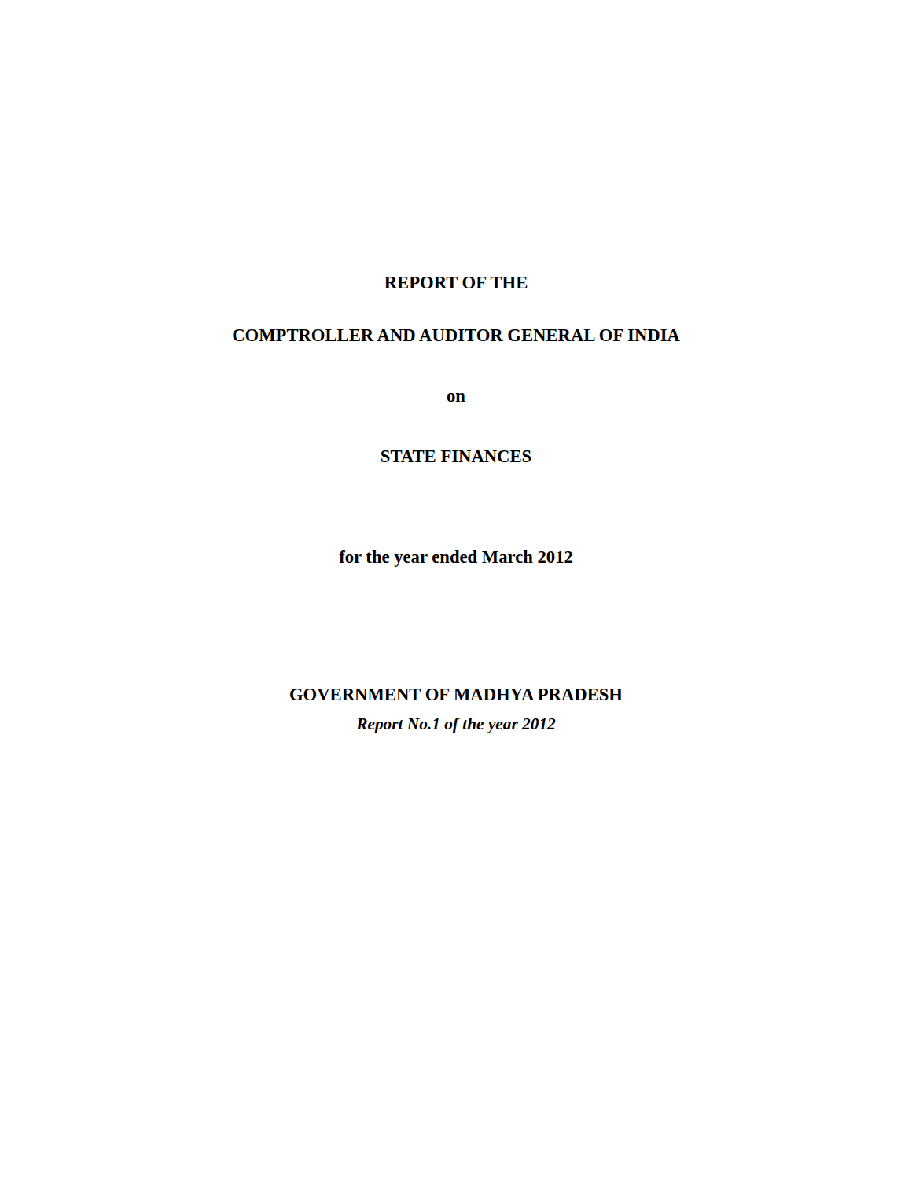REPORT OF THE
COMPTROLLER AND AUDITOR GENERAL OF INDIA
on
STATE FINANCES
for the year ended March 2012
GOVERNMENT OF MADHYA PRADESH
Report No.1 of the year 2012